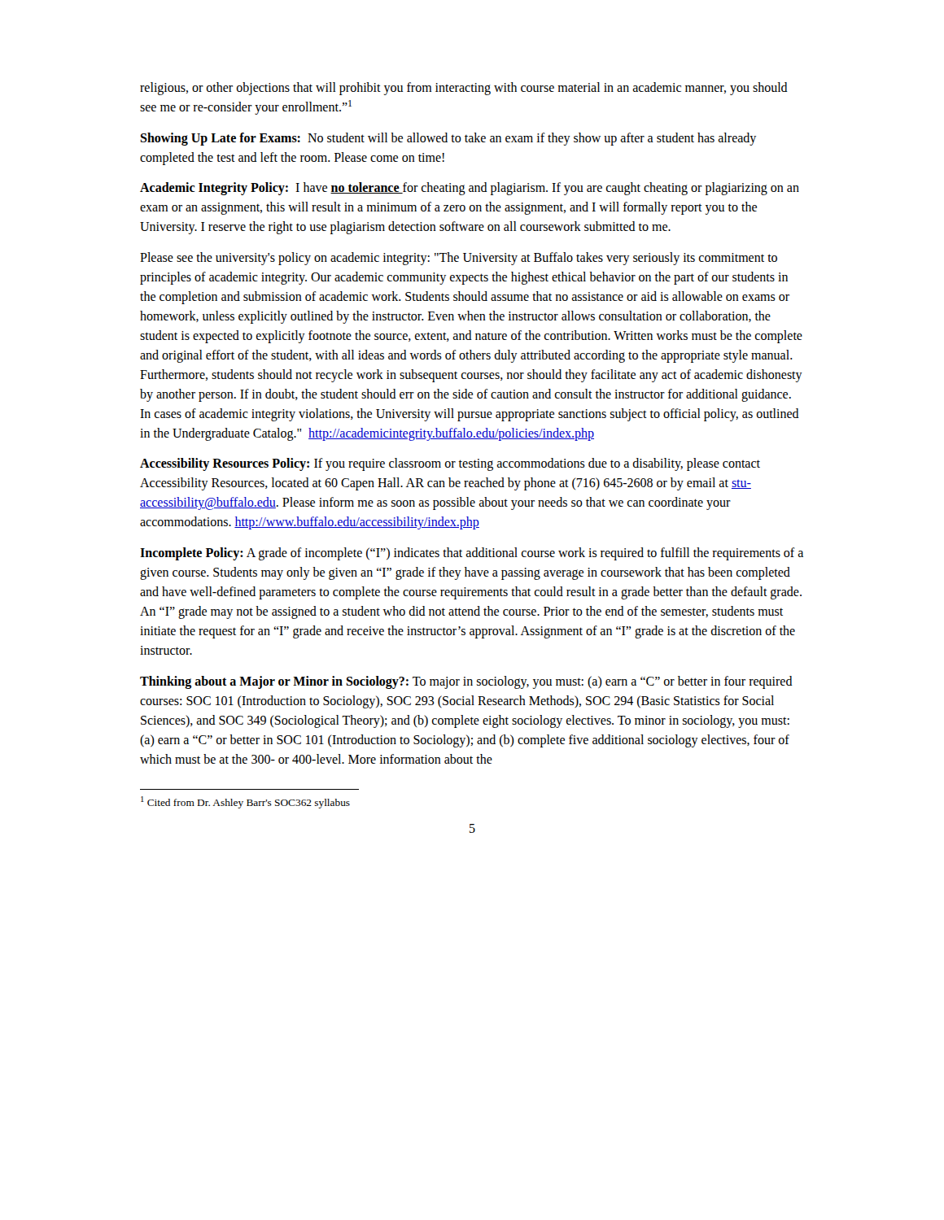religious, or other objections that will prohibit you from interacting with course material in an academic manner, you should see me or re-consider your enrollment.”1
Showing Up Late for Exams: No student will be allowed to take an exam if they show up after a student has already completed the test and left the room. Please come on time!
Academic Integrity Policy: I have no tolerance for cheating and plagiarism. If you are caught cheating or plagiarizing on an exam or an assignment, this will result in a minimum of a zero on the assignment, and I will formally report you to the University. I reserve the right to use plagiarism detection software on all coursework submitted to me.
Please see the university's policy on academic integrity: "The University at Buffalo takes very seriously its commitment to principles of academic integrity. Our academic community expects the highest ethical behavior on the part of our students in the completion and submission of academic work. Students should assume that no assistance or aid is allowable on exams or homework, unless explicitly outlined by the instructor. Even when the instructor allows consultation or collaboration, the student is expected to explicitly footnote the source, extent, and nature of the contribution. Written works must be the complete and original effort of the student, with all ideas and words of others duly attributed according to the appropriate style manual. Furthermore, students should not recycle work in subsequent courses, nor should they facilitate any act of academic dishonesty by another person. If in doubt, the student should err on the side of caution and consult the instructor for additional guidance. In cases of academic integrity violations, the University will pursue appropriate sanctions subject to official policy, as outlined in the Undergraduate Catalog." http://academicintegrity.buffalo.edu/policies/index.php
Accessibility Resources Policy: If you require classroom or testing accommodations due to a disability, please contact Accessibility Resources, located at 60 Capen Hall. AR can be reached by phone at (716) 645-2608 or by email at stu-accessibility@buffalo.edu. Please inform me as soon as possible about your needs so that we can coordinate your accommodations. http://www.buffalo.edu/accessibility/index.php
Incomplete Policy: A grade of incomplete (“I”) indicates that additional course work is required to fulfill the requirements of a given course. Students may only be given an “I” grade if they have a passing average in coursework that has been completed and have well-defined parameters to complete the course requirements that could result in a grade better than the default grade. An “I” grade may not be assigned to a student who did not attend the course. Prior to the end of the semester, students must initiate the request for an “I” grade and receive the instructor’s approval. Assignment of an “I” grade is at the discretion of the instructor.
Thinking about a Major or Minor in Sociology?: To major in sociology, you must: (a) earn a “C” or better in four required courses: SOC 101 (Introduction to Sociology), SOC 293 (Social Research Methods), SOC 294 (Basic Statistics for Social Sciences), and SOC 349 (Sociological Theory); and (b) complete eight sociology electives. To minor in sociology, you must: (a) earn a “C” or better in SOC 101 (Introduction to Sociology); and (b) complete five additional sociology electives, four of which must be at the 300- or 400-level. More information about the
1 Cited from Dr. Ashley Barr's SOC362 syllabus
5